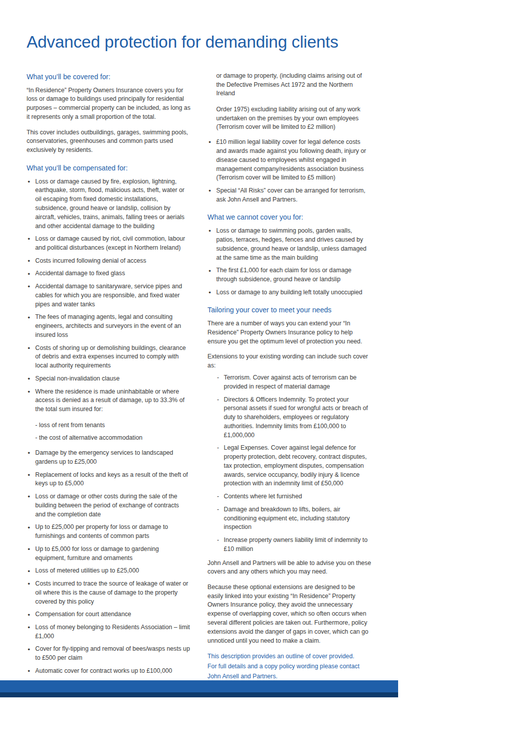Advanced protection for demanding clients
What you’ll be covered for:
“In Residence” Property Owners Insurance covers you for loss or damage to buildings used principally for residential purposes – commercial property can be included, as long as it represents only a small proportion of the total.
This cover includes outbuildings, garages, swimming pools, conservatories, greenhouses and common parts used exclusively by residents.
What you’ll be compensated for:
Loss or damage caused by fire, explosion, lightning, earthquake, storm, flood, malicious acts, theft, water or oil escaping from fixed domestic installations, subsidence, ground heave or landslip, collision by aircraft, vehicles, trains, animals, falling trees or aerials and other accidental damage to the building
Loss or damage caused by riot, civil commotion, labour and political disturbances (except in Northern Ireland)
Costs incurred following denial of access
Accidental damage to fixed glass
Accidental damage to sanitaryware, service pipes and cables for which you are responsible, and fixed water pipes and water tanks
The fees of managing agents, legal and consulting engineers, architects and surveyors in the event of an insured loss
Costs of shoring up or demolishing buildings, clearance of debris and extra expenses incurred to comply with local authority requirements
Special non-invalidation clause
Where the residence is made uninhabitable or where access is denied as a result of damage, up to 33.3% of the total sum insured for:
- loss of rent from tenants
- the cost of alternative accommodation
Damage by the emergency services to landscaped gardens up to £25,000
Replacement of locks and keys as a result of the theft of keys up to £5,000
Loss or damage or other costs during the sale of the building between the period of exchange of contracts and the completion date
Up to £25,000 per property for loss or damage to furnishings and contents of common parts
Up to £5,000 for loss or damage to gardening equipment, furniture and ornaments
Loss of metered utilities up to £25,000
Costs incurred to trace the source of leakage of water or oil where this is the cause of damage to the property covered by this policy
Compensation for court attendance
Loss of money belonging to Residents Association – limit £1,000
Cover for fly-tipping and removal of bees/wasps nests up to £500 per claim
Automatic cover for contract works up to £100,000
£5 million legal liability as property owner to pay compensation to members of the public for bodily injury or damage to property, (including claims arising out of the Defective Premises Act 1972 and the Northern Ireland
Order 1975) excluding liability arising out of any work undertaken on the premises by your own employees (Terrorism cover will be limited to £2 million)
£10 million legal liability cover for legal defence costs and awards made against you following death, injury or disease caused to employees whilst engaged in management company/residents association business (Terrorism cover will be limited to £5 million)
Special “All Risks” cover can be arranged for terrorism, ask John Ansell and Partners.
What we cannot cover you for:
Loss or damage to swimming pools, garden walls, patios, terraces, hedges, fences and drives caused by subsidence, ground heave or landslip, unless damaged at the same time as the main building
The first £1,000 for each claim for loss or damage through subsidence, ground heave or landslip
Loss or damage to any building left totally unoccupied
Tailoring your cover to meet your needs
There are a number of ways you can extend your “In Residence” Property Owners Insurance policy to help ensure you get the optimum level of protection you need.
Extensions to your existing wording can include such cover as:
Terrorism. Cover against acts of terrorism can be provided in respect of material damage
Directors & Officers Indemnity. To protect your personal assets if sued for wrongful acts or breach of duty to shareholders, employees or regulatory authorities. Indemnity limits from £100,000 to £1,000,000
Legal Expenses. Cover against legal defence for property protection, debt recovery, contract disputes, tax protection, employment disputes, compensation awards, service occupancy, bodily injury & licence protection with an indemnity limit of £50,000
Contents where let furnished
Damage and breakdown to lifts, boilers, air conditioning equipment etc, including statutory inspection
Increase property owners liability limit of indemnity to £10 million
John Ansell and Partners will be able to advise you on these covers and any others which you may need.
Because these optional extensions are designed to be easily linked into your existing “In Residence” Property Owners Insurance policy, they avoid the unnecessary expense of overlapping cover, which so often occurs when several different policies are taken out. Furthermore, policy extensions avoid the danger of gaps in cover, which can go unnoticed until you need to make a claim.
This description provides an outline of cover provided.
For full details and a copy policy wording please contact
John Ansell and Partners.